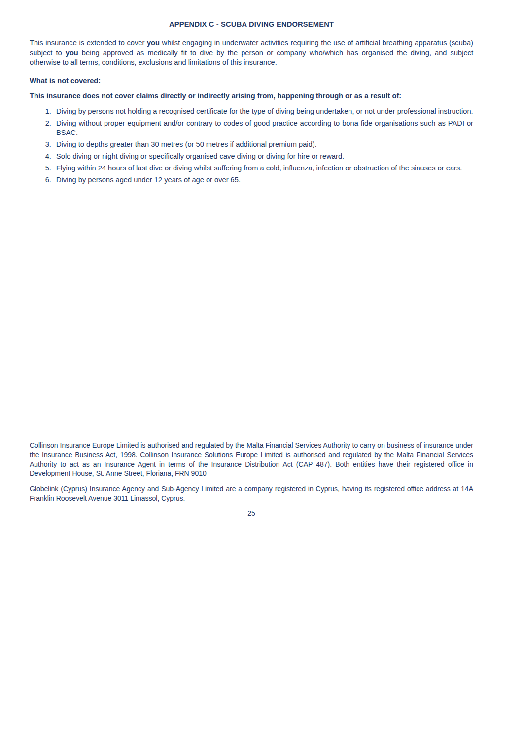APPENDIX C - SCUBA DIVING ENDORSEMENT
This insurance is extended to cover you whilst engaging in underwater activities requiring the use of artificial breathing apparatus (scuba) subject to you being approved as medically fit to dive by the person or company who/which has organised the diving, and subject otherwise to all terms, conditions, exclusions and limitations of this insurance.
What is not covered:
This insurance does not cover claims directly or indirectly arising from, happening through or as a result of:
Diving by persons not holding a recognised certificate for the type of diving being undertaken, or not under professional instruction.
Diving without proper equipment and/or contrary to codes of good practice according to bona fide organisations such as PADI or BSAC.
Diving to depths greater than 30 metres (or 50 metres if additional premium paid).
Solo diving or night diving or specifically organised cave diving or diving for hire or reward.
Flying within 24 hours of last dive or diving whilst suffering from a cold, influenza, infection or obstruction of the sinuses or ears.
Diving by persons aged under 12 years of age or over 65.
Collinson Insurance Europe Limited is authorised and regulated by the Malta Financial Services Authority to carry on business of insurance under the Insurance Business Act, 1998. Collinson Insurance Solutions Europe Limited is authorised and regulated by the Malta Financial Services Authority to act as an Insurance Agent in terms of the Insurance Distribution Act (CAP 487). Both entities have their registered office in Development House, St. Anne Street, Floriana, FRN 9010
Globelink (Cyprus) Insurance Agency and Sub-Agency Limited are a company registered in Cyprus, having its registered office address at 14A Franklin Roosevelt Avenue 3011 Limassol, Cyprus.
25